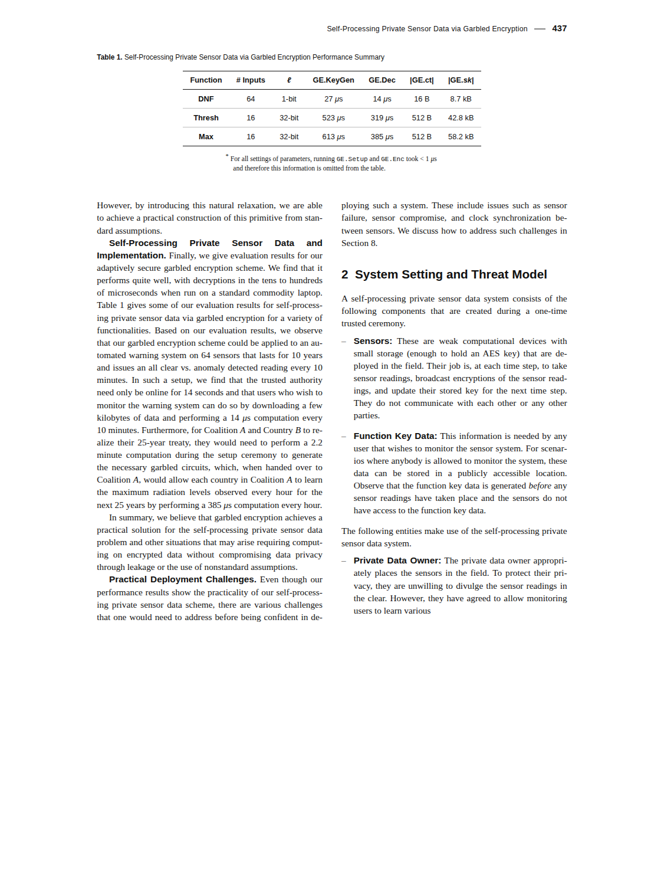Self-Processing Private Sensor Data via Garbled Encryption 437
Table 1. Self-Processing Private Sensor Data via Garbled Encryption Performance Summary
| Function | # Inputs | ℓ | GE.KeyGen | GE.Dec | /GE.ct/ | /GE. sk / |
| --- | --- | --- | --- | --- | --- | --- |
| DNF | 64 | 1-bit | 27 μ s | 14 μ s | 16 B | 8.7 kB |
| Thresh | 16 | 32-bit | 523 μ s | 319 μ s | 512 B | 42.8 kB |
| Max | 16 | 32-bit | 613 μ s | 385 μ s | 512 B | 58.2 kB |
* For all settings of parameters, running GE.Setup and GE.Enc took < 1 μs and therefore this information is omitted from the table.
However, by introducing this natural relaxation, we are able to achieve a practical construction of this primitive from standard assumptions.
Self-Processing Private Sensor Data and Implementation. Finally, we give evaluation results for our adaptively secure garbled encryption scheme. We find that it performs quite well, with decryptions in the tens to hundreds of microseconds when run on a standard commodity laptop. Table 1 gives some of our evaluation results for self-processing private sensor data via garbled encryption for a variety of functionalities. Based on our evaluation results, we observe that our garbled encryption scheme could be applied to an automated warning system on 64 sensors that lasts for 10 years and issues an all clear vs. anomaly detected reading every 10 minutes. In such a setup, we find that the trusted authority need only be online for 14 seconds and that users who wish to monitor the warning system can do so by downloading a few kilobytes of data and performing a 14 μs computation every 10 minutes. Furthermore, for Coalition A and Country B to realize their 25-year treaty, they would need to perform a 2.2 minute computation during the setup ceremony to generate the necessary garbled circuits, which, when handed over to Coalition A, would allow each country in Coalition A to learn the maximum radiation levels observed every hour for the next 25 years by performing a 385 μs computation every hour.
In summary, we believe that garbled encryption achieves a practical solution for the self-processing private sensor data problem and other situations that may arise requiring computing on encrypted data without compromising data privacy through leakage or the use of nonstandard assumptions.
Practical Deployment Challenges. Even though our performance results show the practicality of our self-processing private sensor data scheme, there are various challenges that one would need to address before being confident in deploying such a system. These include issues such as sensor failure, sensor compromise, and clock synchronization between sensors. We discuss how to address such challenges in Section 8.
2 System Setting and Threat Model
A self-processing private sensor data system consists of the following components that are created during a one-time trusted ceremony.
Sensors: These are weak computational devices with small storage (enough to hold an AES key) that are deployed in the field. Their job is, at each time step, to take sensor readings, broadcast encryptions of the sensor readings, and update their stored key for the next time step. They do not communicate with each other or any other parties.
Function Key Data: This information is needed by any user that wishes to monitor the sensor system. For scenarios where anybody is allowed to monitor the system, these data can be stored in a publicly accessible location. Observe that the function key data is generated before any sensor readings have taken place and the sensors do not have access to the function key data.
The following entities make use of the self-processing private sensor data system.
Private Data Owner: The private data owner appropriately places the sensors in the field. To protect their privacy, they are unwilling to divulge the sensor readings in the clear. However, they have agreed to allow monitoring users to learn various